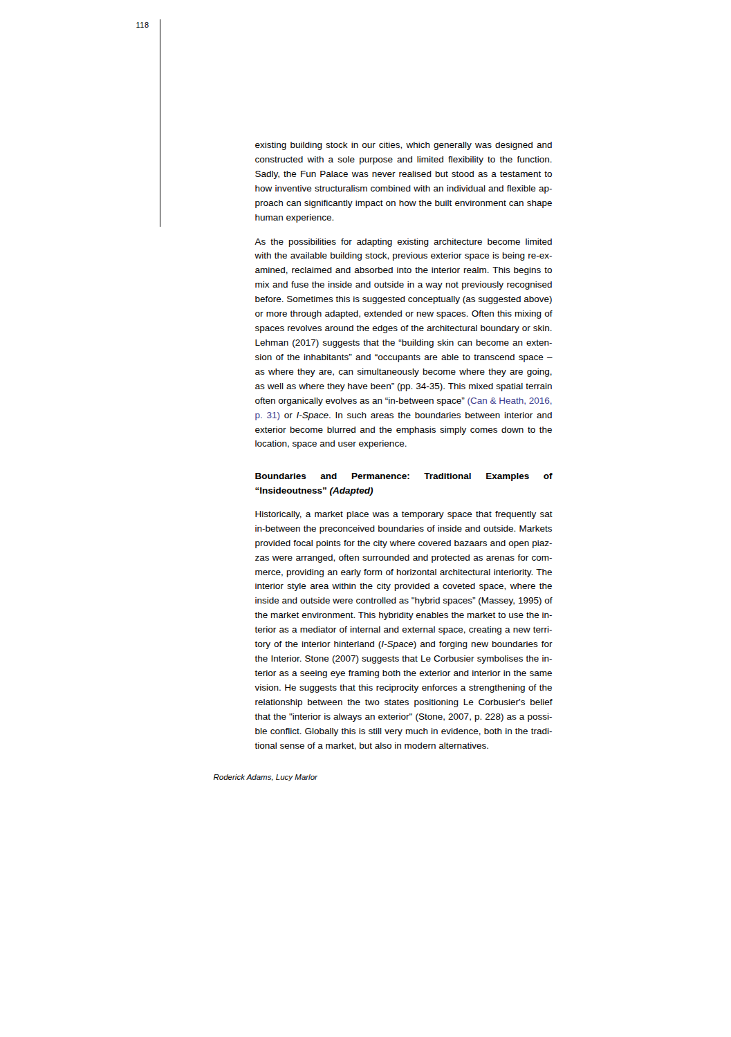118
existing building stock in our cities, which generally was designed and constructed with a sole purpose and limited flexibility to the function. Sadly, the Fun Palace was never realised but stood as a testament to how inventive structuralism combined with an individual and flexible approach can significantly impact on how the built environment can shape human experience.
As the possibilities for adapting existing architecture become limited with the available building stock, previous exterior space is being re-examined, reclaimed and absorbed into the interior realm. This begins to mix and fuse the inside and outside in a way not previously recognised before. Sometimes this is suggested conceptually (as suggested above) or more through adapted, extended or new spaces. Often this mixing of spaces revolves around the edges of the architectural boundary or skin. Lehman (2017) suggests that the “building skin can become an extension of the inhabitants” and “occupants are able to transcend space – as where they are, can simultaneously become where they are going, as well as where they have been” (pp. 34-35). This mixed spatial terrain often organically evolves as an “in-between space” (Can & Heath, 2016, p. 31) or I-Space. In such areas the boundaries between interior and exterior become blurred and the emphasis simply comes down to the location, space and user experience.
Boundaries and Permanence: Traditional Examples of “Insideoutness” (Adapted)
Historically, a market place was a temporary space that frequently sat in-between the preconceived boundaries of inside and outside. Markets provided focal points for the city where covered bazaars and open piazzas were arranged, often surrounded and protected as arenas for commerce, providing an early form of horizontal architectural interiority. The interior style area within the city provided a coveted space, where the inside and outside were controlled as "hybrid spaces” (Massey, 1995) of the market environment. This hybridity enables the market to use the interior as a mediator of internal and external space, creating a new territory of the interior hinterland (I-Space) and forging new boundaries for the Interior. Stone (2007) suggests that Le Corbusier symbolises the interior as a seeing eye framing both the exterior and interior in the same vision. He suggests that this reciprocity enforces a strengthening of the relationship between the two states positioning Le Corbusier's belief that the "interior is always an exterior" (Stone, 2007, p. 228) as a possible conflict. Globally this is still very much in evidence, both in the traditional sense of a market, but also in modern alternatives.
Roderick Adams, Lucy Marlor